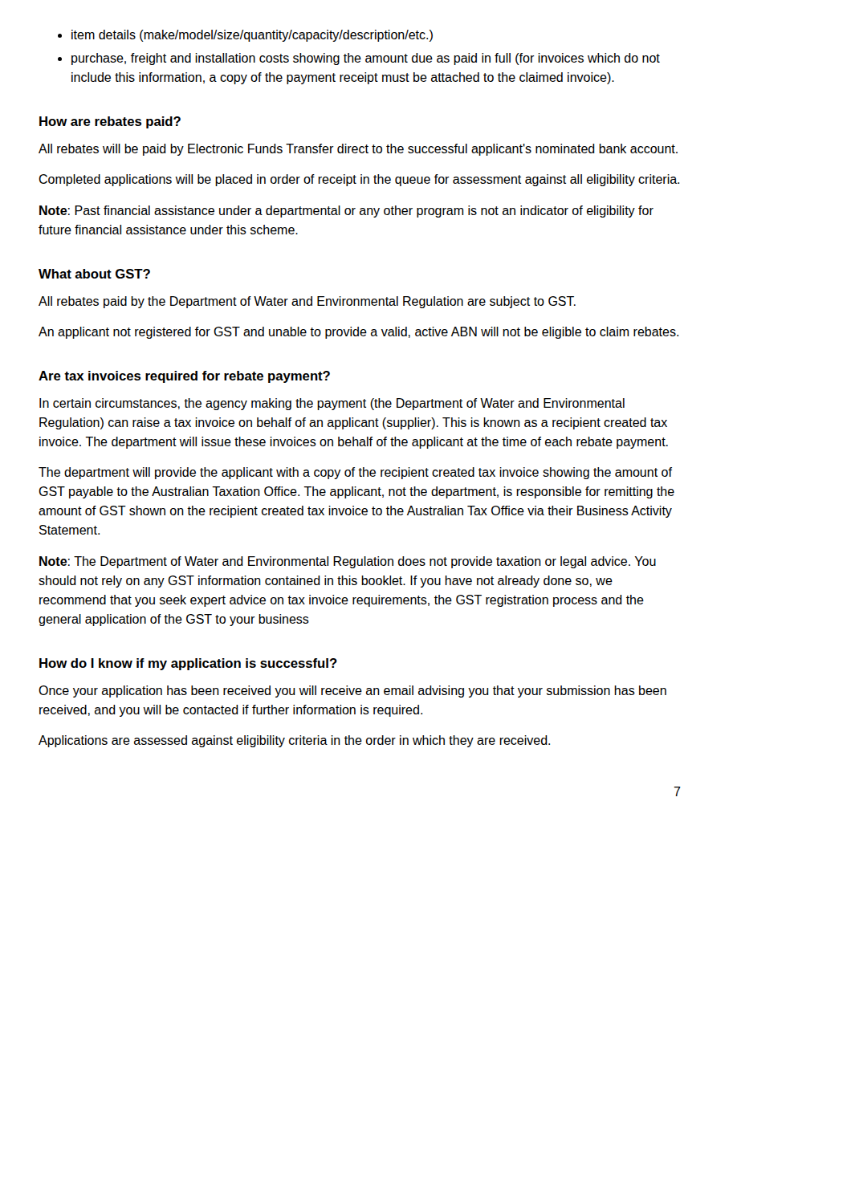item details (make/model/size/quantity/capacity/description/etc.)
purchase, freight and installation costs showing the amount due as paid in full (for invoices which do not include this information, a copy of the payment receipt must be attached to the claimed invoice).
How are rebates paid?
All rebates will be paid by Electronic Funds Transfer direct to the successful applicant's nominated bank account.
Completed applications will be placed in order of receipt in the queue for assessment against all eligibility criteria.
Note: Past financial assistance under a departmental or any other program is not an indicator of eligibility for future financial assistance under this scheme.
What about GST?
All rebates paid by the Department of Water and Environmental Regulation are subject to GST.
An applicant not registered for GST and unable to provide a valid, active ABN will not be eligible to claim rebates.
Are tax invoices required for rebate payment?
In certain circumstances, the agency making the payment (the Department of Water and Environmental Regulation) can raise a tax invoice on behalf of an applicant (supplier). This is known as a recipient created tax invoice. The department will issue these invoices on behalf of the applicant at the time of each rebate payment.
The department will provide the applicant with a copy of the recipient created tax invoice showing the amount of GST payable to the Australian Taxation Office. The applicant, not the department, is responsible for remitting the amount of GST shown on the recipient created tax invoice to the Australian Tax Office via their Business Activity Statement.
Note: The Department of Water and Environmental Regulation does not provide taxation or legal advice. You should not rely on any GST information contained in this booklet. If you have not already done so, we recommend that you seek expert advice on tax invoice requirements, the GST registration process and the general application of the GST to your business
How do I know if my application is successful?
Once your application has been received you will receive an email advising you that your submission has been received, and you will be contacted if further information is required.
Applications are assessed against eligibility criteria in the order in which they are received.
7